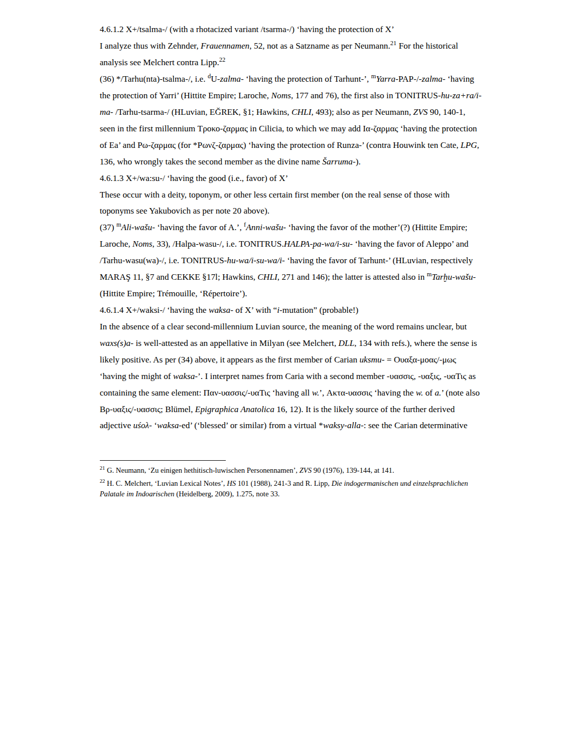4.6.1.2 X+/tsalma-/ (with a rhotacized variant /tsarma-/) ‘having the protection of X’
I analyze thus with Zehnder, Frauennamen, 52, not as a Satzname as per Neumann.21 For the historical analysis see Melchert contra Lipp.22
(36) */Tarhu(nta)-tsalma-/, i.e. dU-zalma- ‘having the protection of Tarhunt-’, mYarra-PAP-/-zalma- ‘having the protection of Yarri’ (Hittite Empire; Laroche, Noms, 177 and 76), the first also in TONITRUS-hu-za+ra/i-ma- /Tarhu-tsarma-/ (HLuvian, EĞREK, §1; Hawkins, CHLI, 493); also as per Neumann, ZVS 90, 140-1, seen in the first millennium Τροκο-ζαρμας in Cilicia, to which we may add Ια-ζαρμας ‘having the protection of Ea’ and Ρω-ζαρμας (for *Ρωνζ-ζαρμας) ‘having the protection of Runza-’ (contra Houwink ten Cate, LPG, 136, who wrongly takes the second member as the divine name Šarruma-).
4.6.1.3 X+/wa:su-/ ‘having the good (i.e., favor) of X’
These occur with a deity, toponym, or other less certain first member (on the real sense of those with toponyms see Yakubovich as per note 20 above).
(37) mAli-wašu- ‘having the favor of A.’, fAnni-wašu- ‘having the favor of the mother’(?) (Hittite Empire; Laroche, Noms, 33), /Halpa-wasu-/, i.e. TONITRUS.HALPA-pa-wa/i-su- ‘having the favor of Aleppo’ and /Tarhu-wasu(wa)-/, i.e. TONITRUS-hu-wa/i-su-wa/i- ‘having the favor of Tarhunt-’ (HLuvian, respectively MARAŞ 11, §7 and CEKKE §17l; Hawkins, CHLI, 271 and 146); the latter is attested also in mTarḫu-wašu- (Hittite Empire; Trémouille, ‘Répertoire’).
4.6.1.4 X+/waksi-/ ‘having the waksa- of X’ with “i-mutation” (probable!)
In the absence of a clear second-millennium Luvian source, the meaning of the word remains unclear, but waxs(s)a- is well-attested as an appellative in Milyan (see Melchert, DLL, 134 with refs.), where the sense is likely positive. As per (34) above, it appears as the first member of Carian uksmu- = Ουαξα-μοας/-μως ‘having the might of waksa-’. I interpret names from Caria with a second member -υασσις, -υαξις, -υαΤις as containing the same element: Παν-υασσις/-υαΤις ‘having all w.’, Ακτα-υασσις ‘having the w. of a.’ (note also Βρ-υαξις/-υασσις; Blümel, Epigraphica Anatolica 16, 12). It is the likely source of the further derived adjective uśoλ- ‘waksa-ed’ (‘blessed’ or similar) from a virtual *waksy-alla-: see the Carian determinative
21 G. Neumann, ‘Zu einigen hethitisch-luwischen Personennamen’, ZVS 90 (1976), 139-144, at 141.
22 H. C. Melchert, ‘Luvian Lexical Notes’, HS 101 (1988), 241-3 and R. Lipp, Die indogermanischen und einzelsprachlichen Palatale im Indoarischen (Heidelberg, 2009), 1.275, note 33.